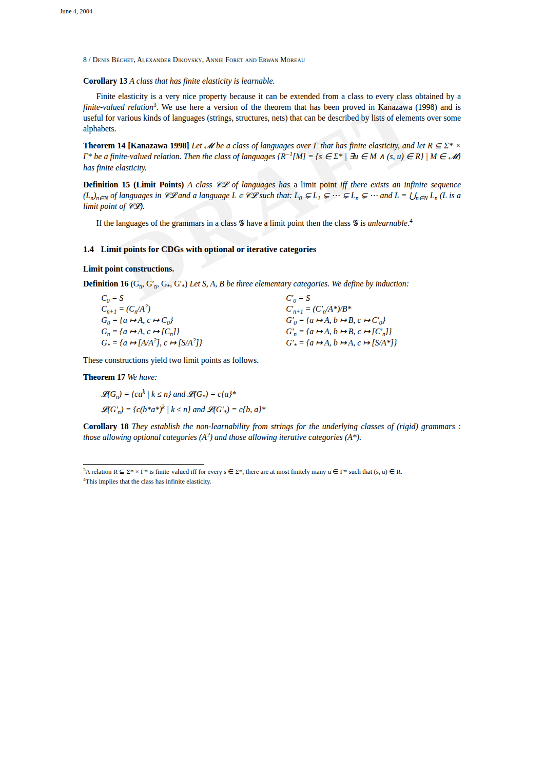June 4, 2004
DRAFT
8 / Denis Béchet, Alexander Dikovsky, Annie Foret and Erwan Moreau
Corollary 13 A class that has finite elasticity is learnable.
Finite elasticity is a very nice property because it can be extended from a class to every class obtained by a finite-valued relation3. We use here a version of the theorem that has been proved in Kanazawa (1998) and is useful for various kinds of languages (strings, structures, nets) that can be described by lists of elements over some alphabets.
Theorem 14 [Kanazawa 1998] Let 𝓜 be a class of languages over Γ that has finite elasticity, and let R ⊆ Σ* × Γ* be a finite-valued relation. Then the class of languages {R−1[M] = {s ∈ Σ* | ∃u ∈ M ∧ (s, u) ∈ R} | M ∈ 𝓜} has finite elasticity.
Definition 15 (Limit Points) A class 𝒞𝓛 of languages has a limit point iff there exists an infinite sequence (Ln)n∈N of languages in 𝒞𝓛 and a language L ∈ 𝒞𝓛 such that: L0 ⊊ L1 ⊊ ⋯ ⊊ Ln ⊊ ⋯ and L = ⋃n∈N Ln (L is a limit point of 𝒞𝓛).
If the languages of the grammars in a class 𝒢 have a limit point then the class 𝒢 is unlearnable.4
1.4 Limit points for CDGs with optional or iterative categories
Limit point constructions.
Definition 16 (Gn, G′n, G*, G′*) Let S, A, B be three elementary categories. We define by induction:
C0 = S C′0 = S Cn+1 = (Cn/A?) C′n+1 = (C′n/A*)/B* G0 = {a ↦ A, c ↦ C0} G′0 = {a ↦ A, b ↦ B, c ↦ C′0} Gn = {a ↦ A, c ↦ [Cn]} G′n = {a ↦ A, b ↦ B, c ↦ [C′n]} G* = {a ↦ [A/A?], c ↦ [S/A?]} G′* = {a ↦ A, b ↦ A, c ↦ [S/A*]}
These constructions yield two limit points as follows.
Theorem 17 We have:
𝓛(Gn) = {cak | k ≤ n} and 𝓛(G*) = c{a}*
𝓛(G′n) = {c(b*a*)k | k ≤ n} and 𝓛(G′*) = c{b, a}*
Corollary 18 They establish the non-learnability from strings for the underlying classes of (rigid) grammars : those allowing optional categories (A?) and those allowing iterative categories (A*).
3A relation R ⊆ Σ* × Γ* is finite-valued iff for every s ∈ Σ*, there are at most finitely many u ∈ Γ* such that (s, u) ∈ R.
4This implies that the class has infinite elasticity.